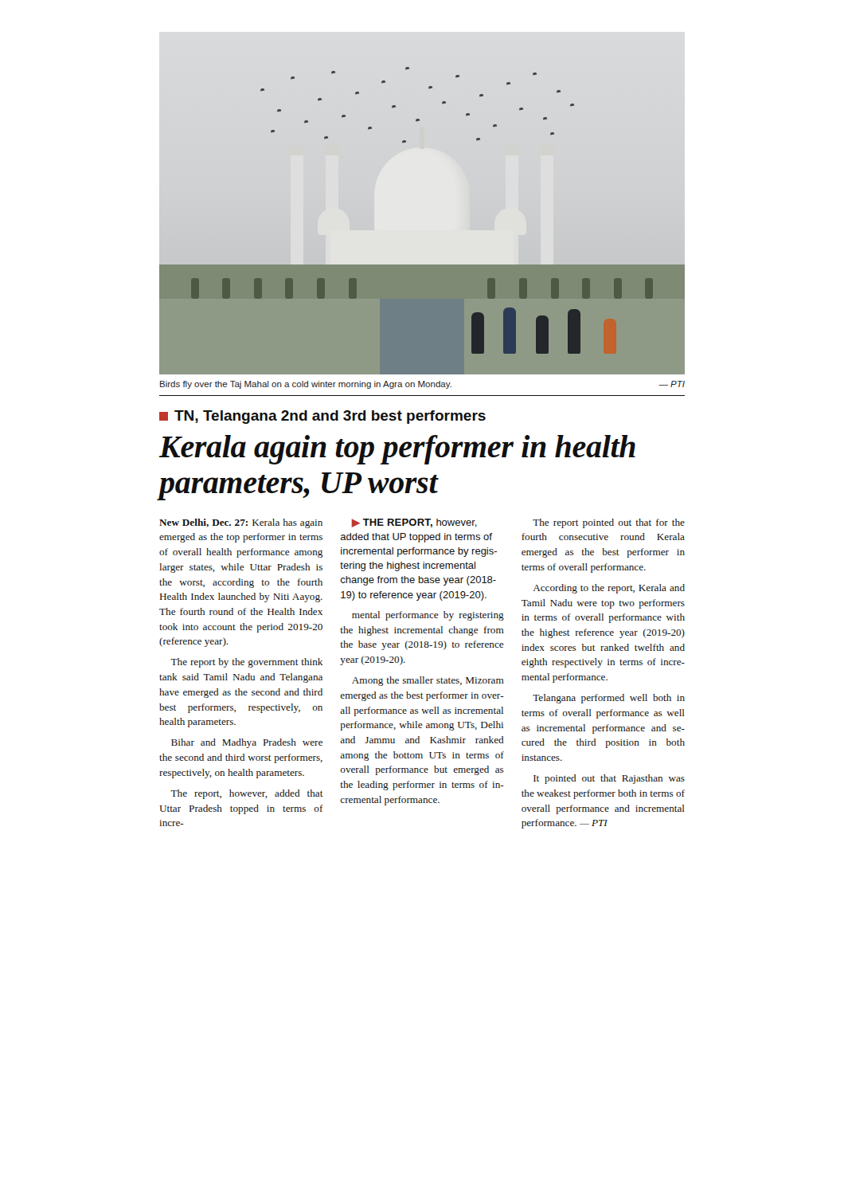Birds fly over the Taj Mahal on a cold winter morning in Agra on Monday. — PTI
TN, Telangana 2nd and 3rd best performers
Kerala again top performer in health parameters, UP worst
New Delhi, Dec. 27: Kerala has again emerged as the top performer in terms of overall health performance among larger states, while Uttar Pradesh is the worst, according to the fourth Health Index launched by Niti Aayog. The fourth round of the Health Index took into account the period 2019-20 (reference year).
The report by the government think tank said Tamil Nadu and Telangana have emerged as the second and third best performers, respectively, on health parameters.
Bihar and Madhya Pradesh were the second and third worst performers, respectively, on health parameters.
The report, however, added that Uttar Pradesh topped in terms of incre-
▶THE REPORT, however, added that UP topped in terms of incremental performance by registering the highest incremental change from the base year (2018-19) to reference year (2019-20).
mental performance by registering the highest incremental change from the base year (2018-19) to reference year (2019-20).
Among the smaller states, Mizoram emerged as the best performer in overall performance as well as incremental performance, while among UTs, Delhi and Jammu and Kashmir ranked among the bottom UTs in terms of overall performance but emerged as the leading performer in terms of incremental performance.
The report pointed out that for the fourth consecutive round Kerala emerged as the best performer in terms of overall performance.
According to the report, Kerala and Tamil Nadu were top two performers in terms of overall performance with the highest reference year (2019-20) index scores but ranked twelfth and eighth respectively in terms of incremental performance.
Telangana performed well both in terms of overall performance as well as incremental performance and secured the third position in both instances.
It pointed out that Rajasthan was the weakest performer both in terms of overall performance and incremental performance. — PTI